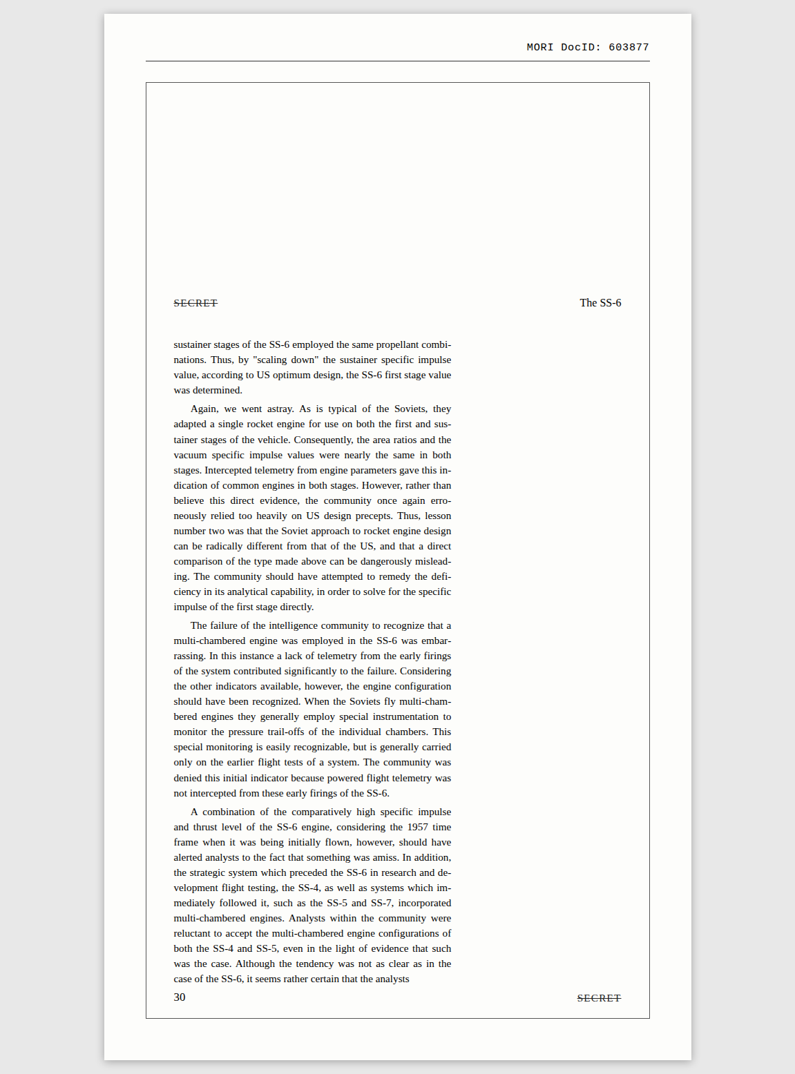MORI DocID: 603877
SECRET The SS-6
sustainer stages of the SS-6 employed the same propellant combinations. Thus, by "scaling down" the sustainer specific impulse value, according to US optimum design, the SS-6 first stage value was determined.
Again, we went astray. As is typical of the Soviets, they adapted a single rocket engine for use on both the first and sustainer stages of the vehicle. Consequently, the area ratios and the vacuum specific impulse values were nearly the same in both stages. Intercepted telemetry from engine parameters gave this indication of common engines in both stages. However, rather than believe this direct evidence, the community once again erroneously relied too heavily on US design precepts. Thus, lesson number two was that the Soviet approach to rocket engine design can be radically different from that of the US, and that a direct comparison of the type made above can be dangerously misleading. The community should have attempted to remedy the deficiency in its analytical capability, in order to solve for the specific impulse of the first stage directly.
The failure of the intelligence community to recognize that a multi-chambered engine was employed in the SS-6 was embarrassing. In this instance a lack of telemetry from the early firings of the system contributed significantly to the failure. Considering the other indicators available, however, the engine configuration should have been recognized. When the Soviets fly multi-chambered engines they generally employ special instrumentation to monitor the pressure trail-offs of the individual chambers. This special monitoring is easily recognizable, but is generally carried only on the earlier flight tests of a system. The community was denied this initial indicator because powered flight telemetry was not intercepted from these early firings of the SS-6.
A combination of the comparatively high specific impulse and thrust level of the SS-6 engine, considering the 1957 time frame when it was being initially flown, however, should have alerted analysts to the fact that something was amiss. In addition, the strategic system which preceded the SS-6 in research and development flight testing, the SS-4, as well as systems which immediately followed it, such as the SS-5 and SS-7, incorporated multi-chambered engines. Analysts within the community were reluctant to accept the multi-chambered engine configurations of both the SS-4 and SS-5, even in the light of evidence that such was the case. Although the tendency was not as clear as in the case of the SS-6, it seems rather certain that the analysts
30 SECRET